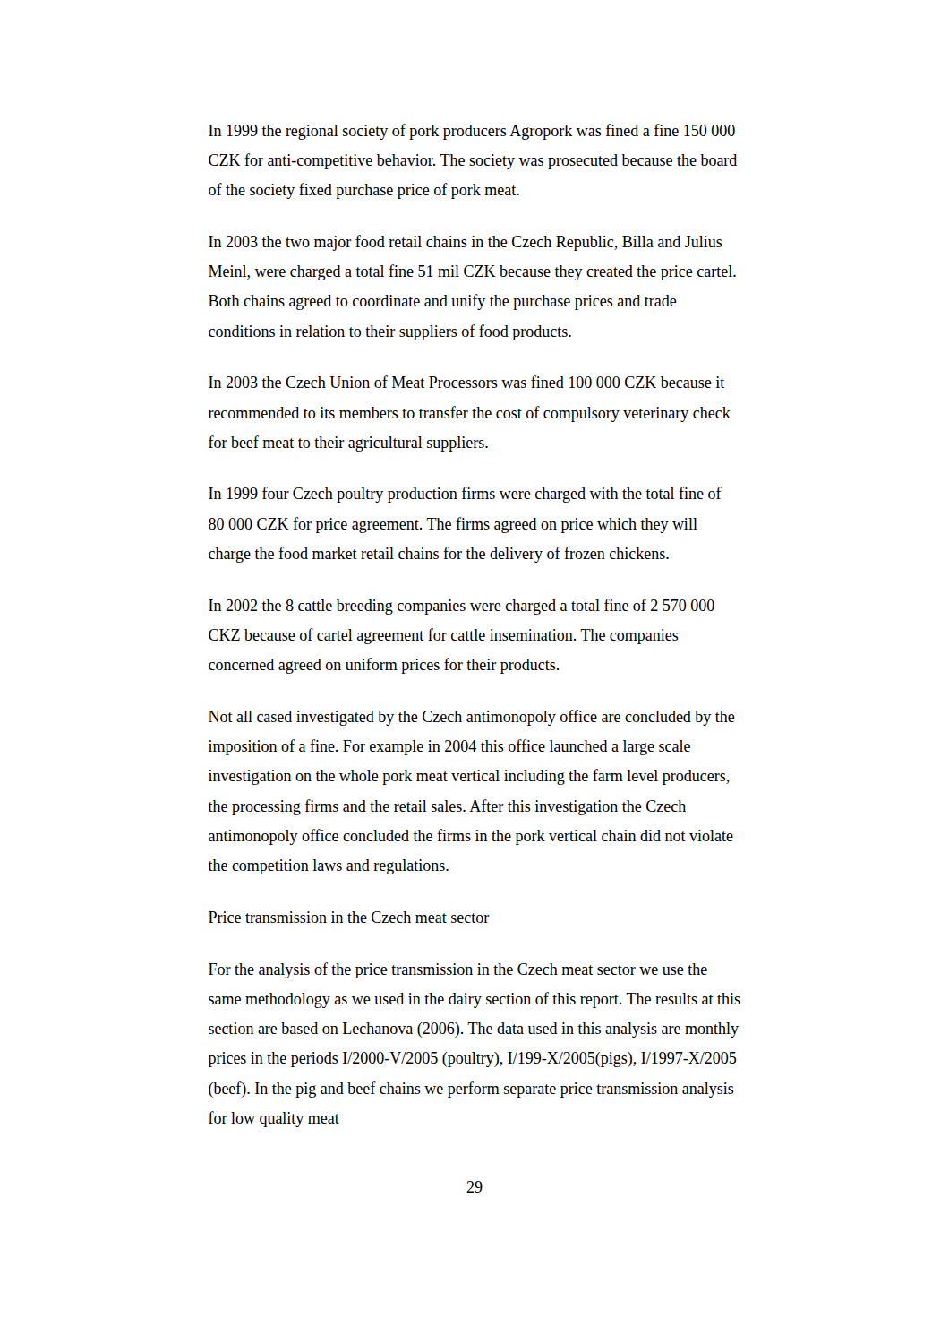In 1999 the regional society of pork producers Agropork was fined a fine 150 000 CZK for anti-competitive behavior. The society was prosecuted because the board of the society fixed purchase price of pork meat.
In 2003 the two major food retail chains in the Czech Republic, Billa and Julius Meinl, were charged a total fine 51 mil CZK because they created the price cartel. Both chains agreed to coordinate and unify the purchase prices and trade conditions in relation to their suppliers of food products.
In 2003 the Czech Union of Meat Processors was fined 100 000 CZK because it recommended to its members to transfer the cost of compulsory veterinary check for beef meat to their agricultural suppliers.
In 1999 four Czech poultry production firms were charged with the total fine of 80 000 CZK for price agreement. The firms agreed on price which they will charge the food market retail chains for the delivery of frozen chickens.
In 2002 the 8 cattle breeding companies were charged a total fine of 2 570 000 CKZ because of cartel agreement for cattle insemination. The companies concerned agreed on uniform prices for their products.
Not all cased investigated by the Czech antimonopoly office are concluded by the imposition of a fine. For example in 2004 this office launched a large scale investigation on the whole pork meat vertical including the farm level producers, the processing firms and the retail sales. After this investigation the Czech antimonopoly office concluded the firms in the pork vertical chain did not violate the competition laws and regulations.
Price transmission in the Czech meat sector
For the analysis of the price transmission in the Czech meat sector we use the same methodology as we used in the dairy section of this report. The results at this section are based on Lechanova (2006). The data used in this analysis are monthly prices in the periods I/2000-V/2005 (poultry), I/199-X/2005(pigs), I/1997-X/2005 (beef). In the pig and beef chains we perform separate price transmission analysis for low quality meat
29